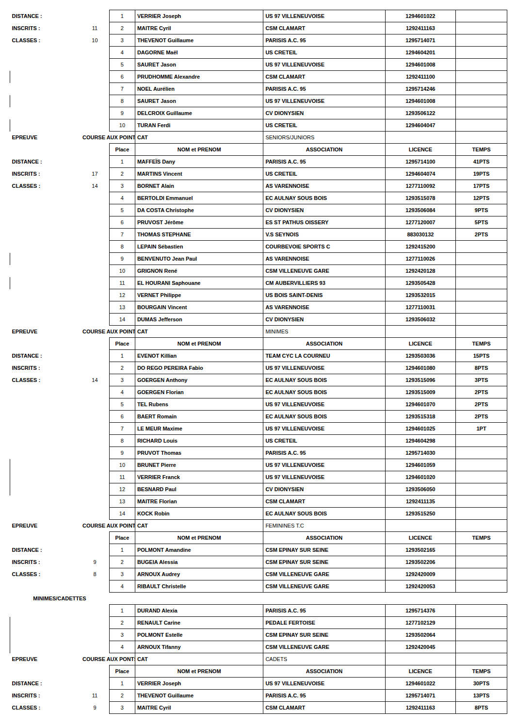| DISTANCE : | | 1 | VERRIER Joseph | US 97 VILLENEUVOISE | 1294601022 | |
| INSCRITS : | 11 | 2 | MAITRE Cyril | CSM CLAMART | 1292411163 | |
| CLASSES : | 10 | 3 | THEVENOT Guillaume | PARISIS A.C. 95 | 1295714071 | |
| | | 4 | DAGORNE Maël | US CRETEIL | 1294604201 | |
| | | 5 | SAURET Jason | US 97 VILLENEUVOISE | 1294601008 | |
| | | 6 | PRUDHOMME Alexandre | CSM CLAMART | 1292411100 | |
| | | 7 | NOEL Aurélien | PARISIS A.C. 95 | 1295714246 | |
| | | 8 | SAURET Jason | US 97 VILLENEUVOISE | 1294601008 | |
| | | 9 | DELCROIX Guillaume | CV DIONYSIEN | 1293506122 | |
| | | 10 | TURAN Ferdi | US CRETEIL | 1294604047 | |
| EPREUVE | COURSE AUX POINTS | CAT | SENIORS/JUNIORS | | |
| | | Place | NOM et PRENOM | ASSOCIATION | LICENCE | TEMPS |
| DISTANCE : | | 1 | MAFFEÏS Dany | PARISIS A.C. 95 | 1295714100 | 41PTS |
| INSCRITS : | 17 | 2 | MARTINS Vincent | US CRETEIL | 1294604074 | 19PTS |
| CLASSES : | 14 | 3 | BORNET Alain | AS VARENNOISE | 1277110092 | 17PTS |
| | | 4 | BERTOLDI Emmanuel | EC AULNAY SOUS BOIS | 1293515078 | 12PTS |
| | | 5 | DA COSTA Christophe | CV DIONYSIEN | 1293506084 | 9PTS |
| | | 6 | PRUVOST Jérôme | ES ST PATHUS OISSERY | 1277120007 | 5PTS |
| | | 7 | THOMAS STEPHANE | V.S SEYNOIS | 883030132 | 2PTS |
| | | 8 | LEPAIN Sébastien | COURBEVOIE SPORTS C | 1292415200 | |
| | | 9 | BENVENUTO Jean Paul | AS VARENNOISE | 1277110026 | |
| | | 10 | GRIGNON René | CSM VILLENEUVE GARE | 1292420128 | |
| | | 11 | EL HOURANI Saphouane | CM AUBERVILLIERS 93 | 1293505428 | |
| | | 12 | VERNET Philippe | US BOIS SAINT-DENIS | 1293532015 | |
| | | 13 | BOURGAIN Vincent | AS VARENNOISE | 1277110031 | |
| | | 14 | DUMAS Jefferson | CV DIONYSIEN | 1293506032 | |
| EPREUVE | COURSE AUX POINTS | CAT | MINIMES | | |
| | | Place | NOM et PRENOM | ASSOCIATION | LICENCE | TEMPS |
| DISTANCE : | | 1 | EVENOT Killian | TEAM CYC LA COURNEU | 1293503036 | 15PTS |
| INSCRITS : | | 2 | DO REGO PEREIRA Fabio | US 97 VILLENEUVOISE | 1294601080 | 8PTS |
| CLASSES : | 14 | 3 | GOERGEN Anthony | EC AULNAY SOUS BOIS | 1293515096 | 3PTS |
| | | 4 | GOERGEN Florian | EC AULNAY SOUS BOIS | 1293515009 | 2PTS |
| | | 5 | TEL Rubens | US 97 VILLENEUVOISE | 1294601070 | 2PTS |
| | | 6 | BAERT Romain | EC AULNAY SOUS BOIS | 1293515318 | 2PTS |
| | | 7 | LE MEUR Maxime | US 97 VILLENEUVOISE | 1294601025 | 1PT |
| | | 8 | RICHARD Louis | US CRETEIL | 1294604298 | |
| | | 9 | PRUVOT Thomas | PARISIS A.C. 95 | 1295714030 | |
| | | 10 | BRUNET Pierre | US 97 VILLENEUVOISE | 1294601059 | |
| | | 11 | VERRIER Franck | US 97 VILLENEUVOISE | 1294601020 | |
| | | 12 | BESNARD Paul | CV DIONYSIEN | 1293506050 | |
| | | 13 | MAITRE Florian | CSM CLAMART | 1292411135 | |
| | | 14 | KOCK Robin | EC AULNAY SOUS BOIS | 1293515250 | |
| EPREUVE | COURSE AUX POINTS | CAT | FEMININES T.C | | |
| | | Place | NOM et PRENOM | ASSOCIATION | LICENCE | TEMPS |
| DISTANCE : | | 1 | POLMONT Amandine | CSM EPINAY SUR SEINE | 1293502165 | |
| INSCRITS : | 9 | 2 | BUGEIA Alessia | CSM EPINAY SUR SEINE | 1293502206 | |
| CLASSES : | 8 | 3 | ARNOUX Audrey | CSM VILLENEUVE GARE | 1292420009 | |
| | | 4 | RIBAULT Christelle | CSM VILLENEUVE GARE | 1292420053 | |
| MINIMES/CADETTES | | | | | |
| | | 1 | DURAND Alexia | PARISIS A.C. 95 | 1295714376 | |
| | | 2 | RENAULT Carine | PEDALE FERTOISE | 1277102129 | |
| | | 3 | POLMONT Estelle | CSM EPINAY SUR SEINE | 1293502064 | |
| | | 4 | ARNOUX Tifanny | CSM VILLENEUVE GARE | 1292420045 | |
| EPREUVE | COURSE AUX PONTS | CAT | CADETS | | |
| | | Place | NOM et PRENOM | ASSOCIATION | LICENCE | TEMPS |
| DISTANCE : | | 1 | VERRIER Joseph | US 97 VILLENEUVOISE | 1294601022 | 30PTS |
| INSCRITS : | 11 | 2 | THEVENOT Guillaume | PARISIS A.C. 95 | 1295714071 | 13PTS |
| CLASSES : | 9 | 3 | MAITRE Cyril | CSM CLAMART | 1292411163 | 8PTS |